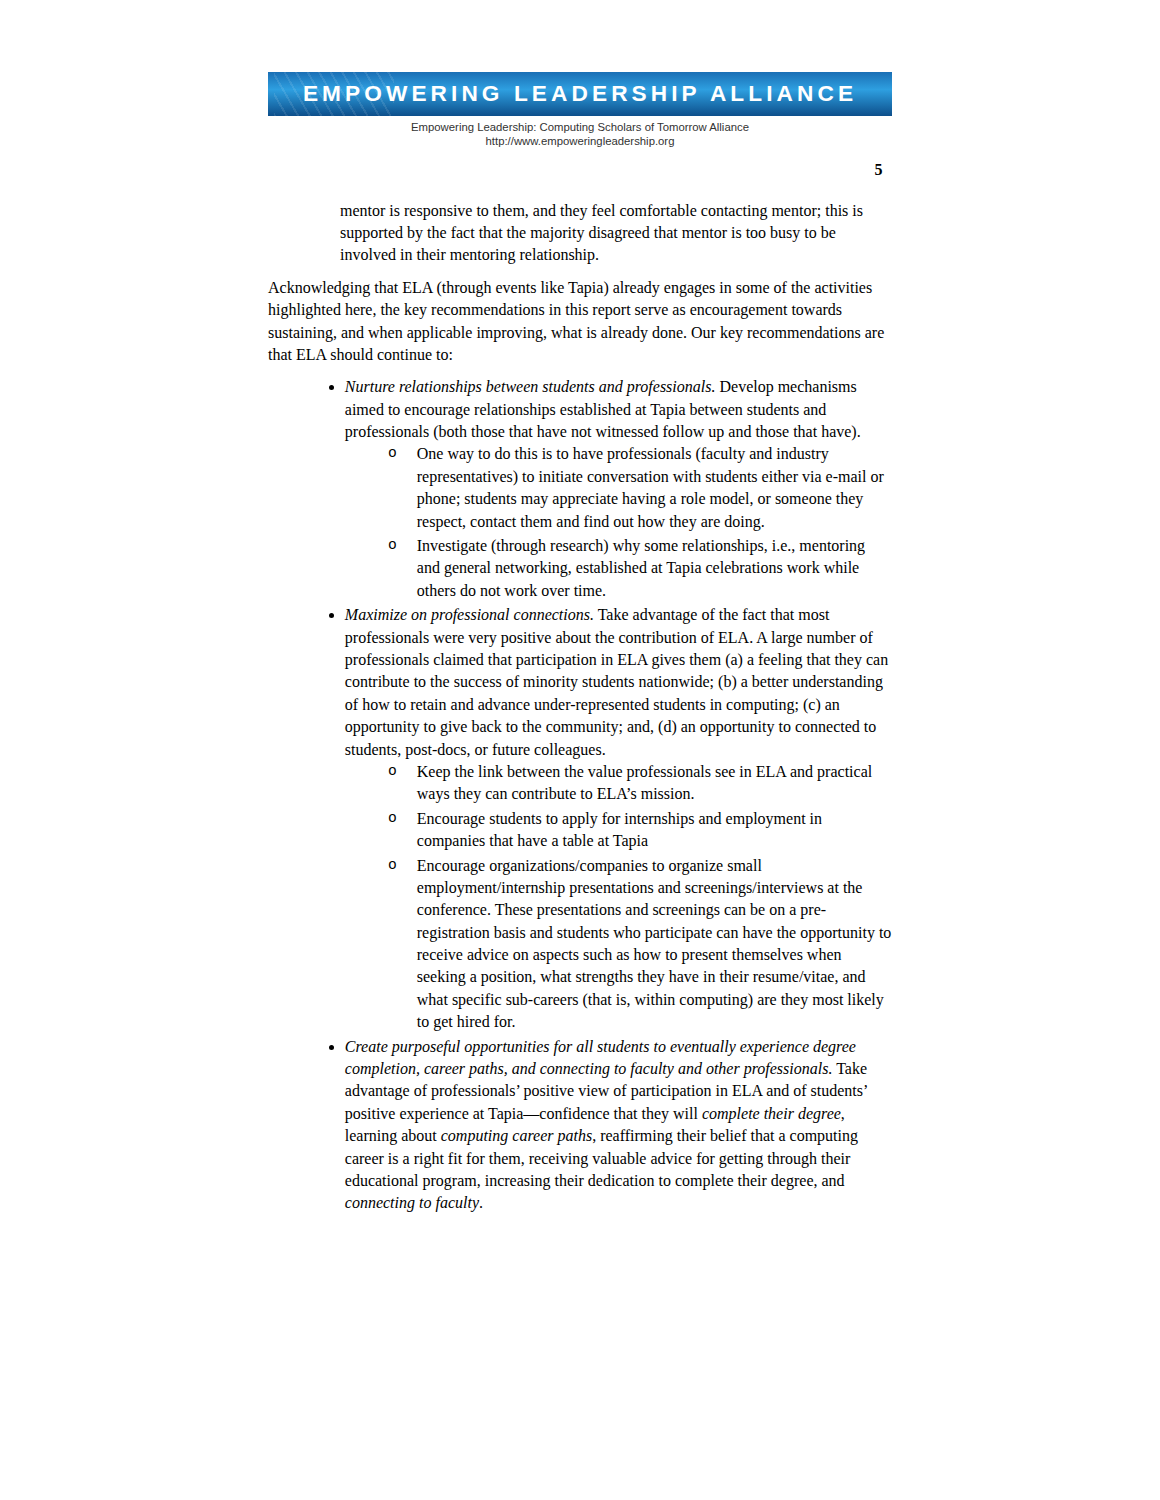EMPOWERING LEADERSHIP ALLIANCE
Empowering Leadership: Computing Scholars of Tomorrow Alliance
http://www.empoweringleadership.org
5
mentor is responsive to them, and they feel comfortable contacting mentor; this is supported by the fact that the majority disagreed that mentor is too busy to be involved in their mentoring relationship.
Acknowledging that ELA (through events like Tapia) already engages in some of the activities highlighted here, the key recommendations in this report serve as encouragement towards sustaining, and when applicable improving, what is already done. Our key recommendations are that ELA should continue to:
Nurture relationships between students and professionals. Develop mechanisms aimed to encourage relationships established at Tapia between students and professionals (both those that have not witnessed follow up and those that have).
One way to do this is to have professionals (faculty and industry representatives) to initiate conversation with students either via e-mail or phone; students may appreciate having a role model, or someone they respect, contact them and find out how they are doing.
Investigate (through research) why some relationships, i.e., mentoring and general networking, established at Tapia celebrations work while others do not work over time.
Maximize on professional connections. Take advantage of the fact that most professionals were very positive about the contribution of ELA. A large number of professionals claimed that participation in ELA gives them (a) a feeling that they can contribute to the success of minority students nationwide; (b) a better understanding of how to retain and advance under-represented students in computing; (c) an opportunity to give back to the community; and, (d) an opportunity to connected to students, post-docs, or future colleagues.
Keep the link between the value professionals see in ELA and practical ways they can contribute to ELA’s mission.
Encourage students to apply for internships and employment in companies that have a table at Tapia
Encourage organizations/companies to organize small employment/internship presentations and screenings/interviews at the conference. These presentations and screenings can be on a pre-registration basis and students who participate can have the opportunity to receive advice on aspects such as how to present themselves when seeking a position, what strengths they have in their resume/vitae, and what specific sub-careers (that is, within computing) are they most likely to get hired for.
Create purposeful opportunities for all students to eventually experience degree completion, career paths, and connecting to faculty and other professionals. Take advantage of professionals’ positive view of participation in ELA and of students’ positive experience at Tapia—confidence that they will complete their degree, learning about computing career paths, reaffirming their belief that a computing career is a right fit for them, receiving valuable advice for getting through their educational program, increasing their dedication to complete their degree, and connecting to faculty.